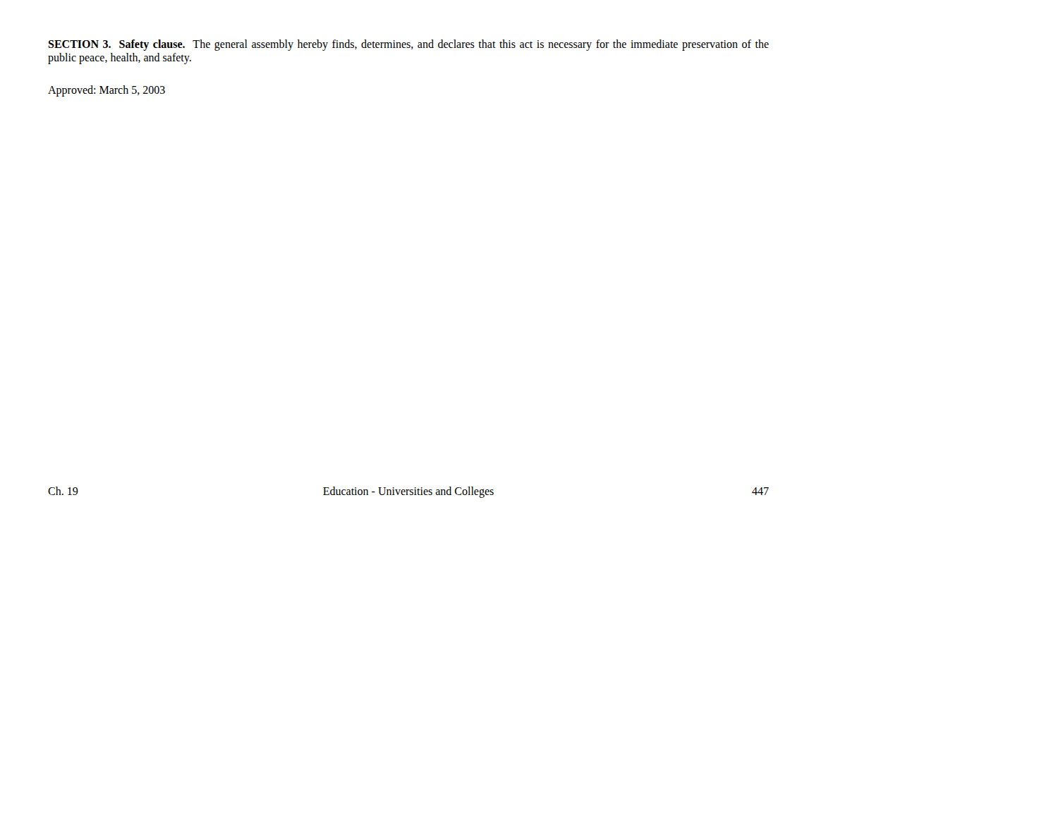SECTION 3. Safety clause. The general assembly hereby finds, determines, and declares that this act is necessary for the immediate preservation of the public peace, health, and safety.
Approved: March 5, 2003
Ch. 19 Education - Universities and Colleges 447